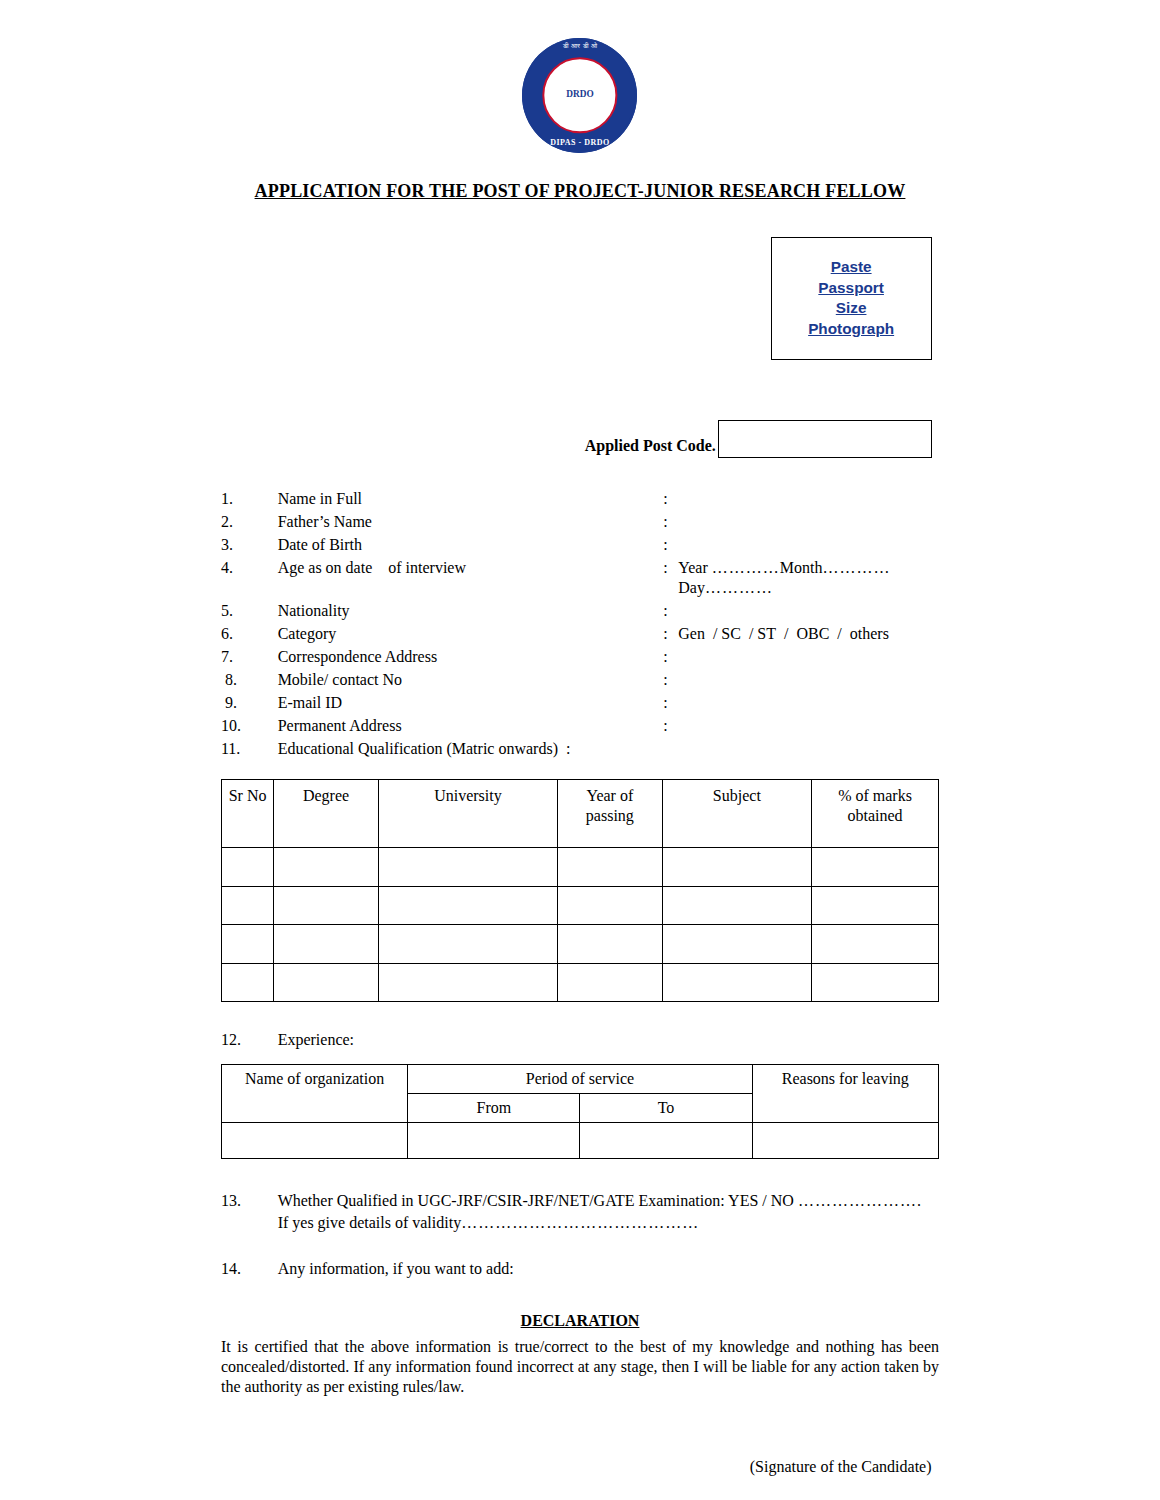डी आर डी ओ
DRDO
DIPAS - DRDO
APPLICATION FOR THE POST OF PROJECT-JUNIOR RESEARCH FELLOW
Paste
Passport
Size
Photograph
Applied Post Code.
1. Name in Full:
2. Father’s Name:
3. Date of Birth:
4. Age as on date of interview: Year …………Month…………Day…………
5. Nationality:
6. Category: Gen / SC / ST / OBC / others
7. Correspondence Address:
8. Mobile/ contact No:
9. E-mail ID:
10. Permanent Address:
11. Educational Qualification (Matric onwards) :
| Sr No | Degree | University | Year of passing | Subject | % of marks obtained |
| --- | --- | --- | --- | --- | --- |
12. Experience:
| Name of organization | Period of service | Reasons for leaving |
| --- | --- | --- |
| From | To |
13. Whether Qualified in UGC-JRF/CSIR-JRF/NET/GATE Examination: YES / NO ………………….
If yes give details of validity……………………………………
14. Any information, if you want to add:
DECLARATION
It is certified that the above information is true/correct to the best of my knowledge and nothing has been concealed/distorted. If any information found incorrect at any stage, then I will be liable for any action taken by the authority as per existing rules/law.
(Signature of the Candidate)